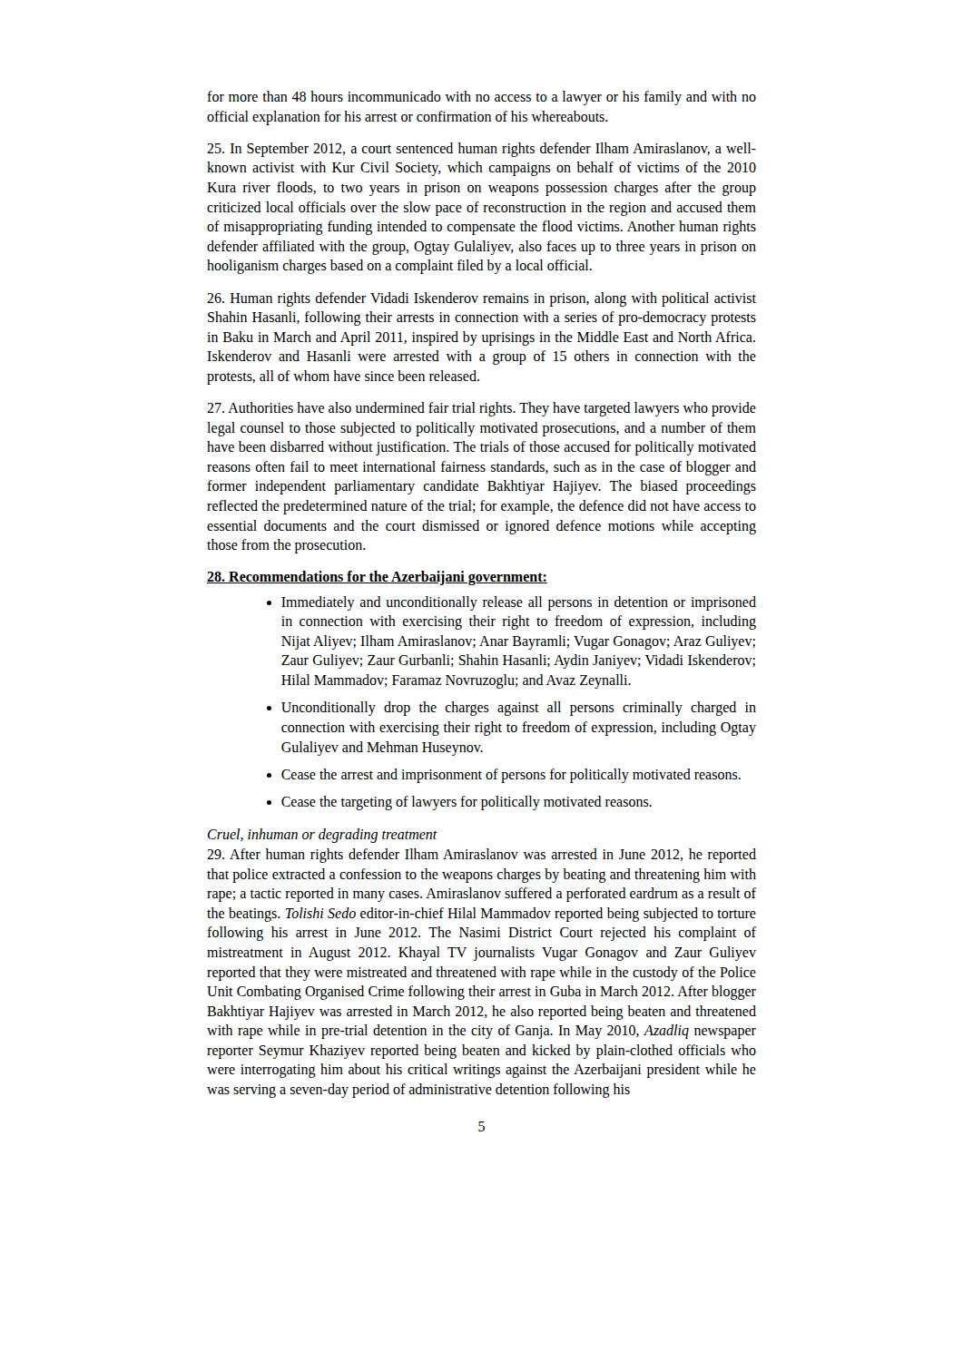for more than 48 hours incommunicado with no access to a lawyer or his family and with no official explanation for his arrest or confirmation of his whereabouts.
25. In September 2012, a court sentenced human rights defender Ilham Amiraslanov, a well-known activist with Kur Civil Society, which campaigns on behalf of victims of the 2010 Kura river floods, to two years in prison on weapons possession charges after the group criticized local officials over the slow pace of reconstruction in the region and accused them of misappropriating funding intended to compensate the flood victims. Another human rights defender affiliated with the group, Ogtay Gulaliyev, also faces up to three years in prison on hooliganism charges based on a complaint filed by a local official.
26. Human rights defender Vidadi Iskenderov remains in prison, along with political activist Shahin Hasanli, following their arrests in connection with a series of pro-democracy protests in Baku in March and April 2011, inspired by uprisings in the Middle East and North Africa. Iskenderov and Hasanli were arrested with a group of 15 others in connection with the protests, all of whom have since been released.
27. Authorities have also undermined fair trial rights. They have targeted lawyers who provide legal counsel to those subjected to politically motivated prosecutions, and a number of them have been disbarred without justification. The trials of those accused for politically motivated reasons often fail to meet international fairness standards, such as in the case of blogger and former independent parliamentary candidate Bakhtiyar Hajiyev. The biased proceedings reflected the predetermined nature of the trial; for example, the defence did not have access to essential documents and the court dismissed or ignored defence motions while accepting those from the prosecution.
28. Recommendations for the Azerbaijani government:
Immediately and unconditionally release all persons in detention or imprisoned in connection with exercising their right to freedom of expression, including Nijat Aliyev; Ilham Amiraslanov; Anar Bayramli; Vugar Gonagov; Araz Guliyev; Zaur Guliyev; Zaur Gurbanli; Shahin Hasanli; Aydin Janiyev; Vidadi Iskenderov; Hilal Mammadov; Faramaz Novruzoglu; and Avaz Zeynalli.
Unconditionally drop the charges against all persons criminally charged in connection with exercising their right to freedom of expression, including Ogtay Gulaliyev and Mehman Huseynov.
Cease the arrest and imprisonment of persons for politically motivated reasons.
Cease the targeting of lawyers for politically motivated reasons.
Cruel, inhuman or degrading treatment
29. After human rights defender Ilham Amiraslanov was arrested in June 2012, he reported that police extracted a confession to the weapons charges by beating and threatening him with rape; a tactic reported in many cases. Amiraslanov suffered a perforated eardrum as a result of the beatings. Tolishi Sedo editor-in-chief Hilal Mammadov reported being subjected to torture following his arrest in June 2012. The Nasimi District Court rejected his complaint of mistreatment in August 2012. Khayal TV journalists Vugar Gonagov and Zaur Guliyev reported that they were mistreated and threatened with rape while in the custody of the Police Unit Combating Organised Crime following their arrest in Guba in March 2012. After blogger Bakhtiyar Hajiyev was arrested in March 2012, he also reported being beaten and threatened with rape while in pre-trial detention in the city of Ganja. In May 2010, Azadliq newspaper reporter Seymur Khaziyev reported being beaten and kicked by plain-clothed officials who were interrogating him about his critical writings against the Azerbaijani president while he was serving a seven-day period of administrative detention following his
5